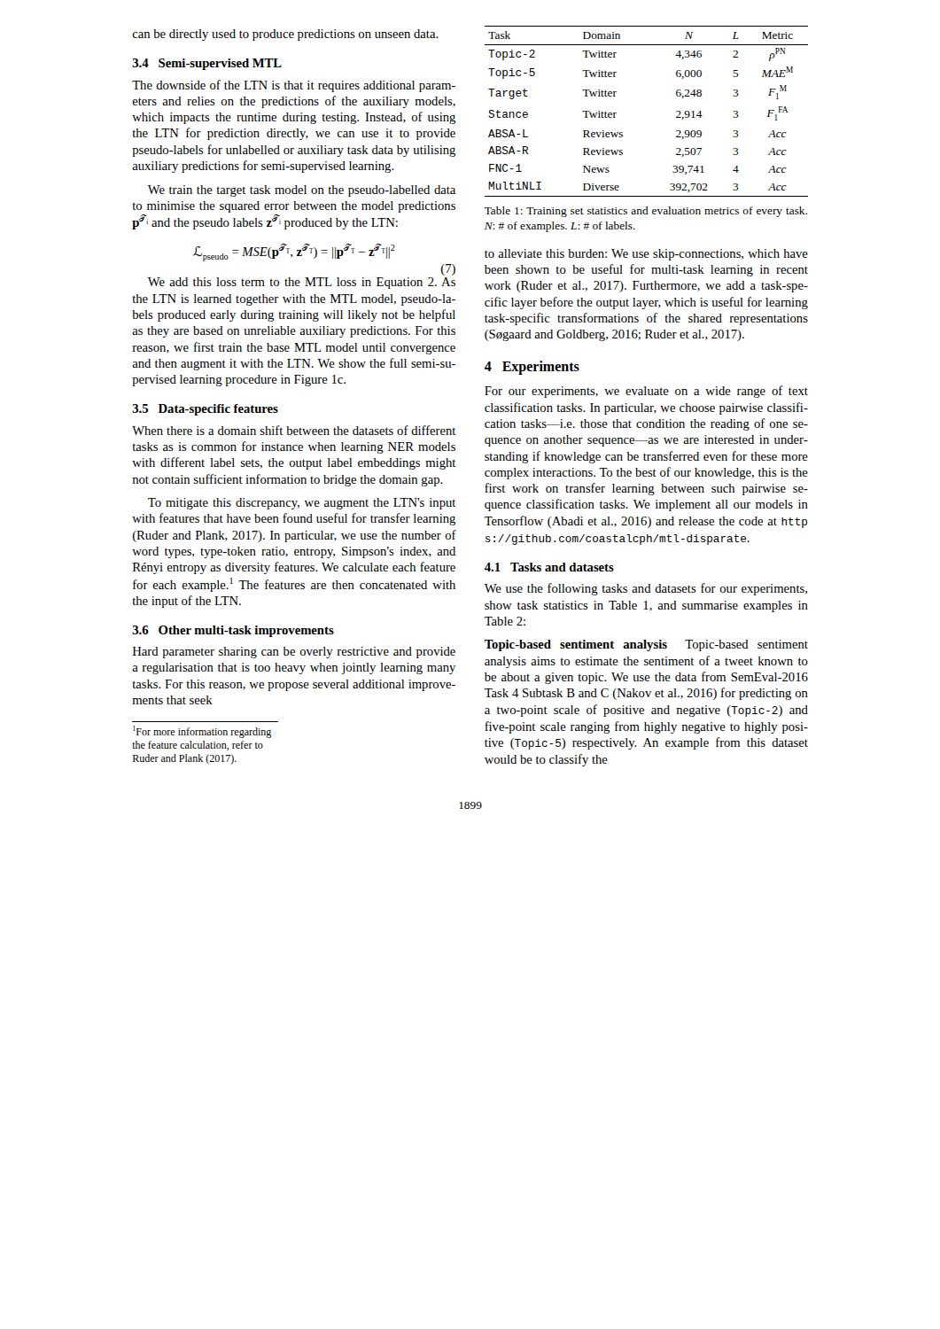can be directly used to produce predictions on unseen data.
3.4 Semi-supervised MTL
The downside of the LTN is that it requires additional parameters and relies on the predictions of the auxiliary models, which impacts the runtime during testing. Instead, of using the LTN for prediction directly, we can use it to provide pseudo-labels for unlabelled or auxiliary task data by utilising auxiliary predictions for semi-supervised learning.
We train the target task model on the pseudo-labelled data to minimise the squared error between the model predictions p𝒯i and the pseudo labels z𝒯i produced by the LTN:
ℒpseudo = MSE(p𝒯T, z𝒯T) = ||p𝒯T − z𝒯T||2 (7)
We add this loss term to the MTL loss in Equation 2. As the LTN is learned together with the MTL model, pseudo-labels produced early during training will likely not be helpful as they are based on unreliable auxiliary predictions. For this reason, we first train the base MTL model until convergence and then augment it with the LTN. We show the full semi-supervised learning procedure in Figure 1c.
3.5 Data-specific features
When there is a domain shift between the datasets of different tasks as is common for instance when learning NER models with different label sets, the output label embeddings might not contain sufficient information to bridge the domain gap.
To mitigate this discrepancy, we augment the LTN's input with features that have been found useful for transfer learning (Ruder and Plank, 2017). In particular, we use the number of word types, type-token ratio, entropy, Simpson's index, and Rényi entropy as diversity features. We calculate each feature for each example.1 The features are then concatenated with the input of the LTN.
3.6 Other multi-task improvements
Hard parameter sharing can be overly restrictive and provide a regularisation that is too heavy when jointly learning many tasks. For this reason, we propose several additional improvements that seek
1For more information regarding the feature calculation, refer to Ruder and Plank (2017).
| Task | Domain | N | L | Metric |
| --- | --- | --- | --- | --- |
| Topic-2 | Twitter | 4,346 | 2 | ρ PN |
| Topic-5 | Twitter | 6,000 | 5 | MAE M |
| Target | Twitter | 6,248 | 3 | F 1 M |
| Stance | Twitter | 2,914 | 3 | F 1 FA |
| ABSA-L | Reviews | 2,909 | 3 | Acc |
| ABSA-R | Reviews | 2,507 | 3 | Acc |
| FNC-1 | News | 39,741 | 4 | Acc |
| MultiNLI | Diverse | 392,702 | 3 | Acc |
Table 1: Training set statistics and evaluation metrics of every task. N: # of examples. L: # of labels.
to alleviate this burden: We use skip-connections, which have been shown to be useful for multi-task learning in recent work (Ruder et al., 2017). Furthermore, we add a task-specific layer before the output layer, which is useful for learning task-specific transformations of the shared representations (Søgaard and Goldberg, 2016; Ruder et al., 2017).
4 Experiments
For our experiments, we evaluate on a wide range of text classification tasks. In particular, we choose pairwise classification tasks—i.e. those that condition the reading of one sequence on another sequence—as we are interested in understanding if knowledge can be transferred even for these more complex interactions. To the best of our knowledge, this is the first work on transfer learning between such pairwise sequence classification tasks. We implement all our models in Tensorflow (Abadi et al., 2016) and release the code at https://github.com/coastalcph/mtl-disparate.
4.1 Tasks and datasets
We use the following tasks and datasets for our experiments, show task statistics in Table 1, and summarise examples in Table 2:
Topic-based sentiment analysis Topic-based sentiment analysis aims to estimate the sentiment of a tweet known to be about a given topic. We use the data from SemEval-2016 Task 4 Subtask B and C (Nakov et al., 2016) for predicting on a two-point scale of positive and negative (Topic-2) and five-point scale ranging from highly negative to highly positive (Topic-5) respectively. An example from this dataset would be to classify the
1899